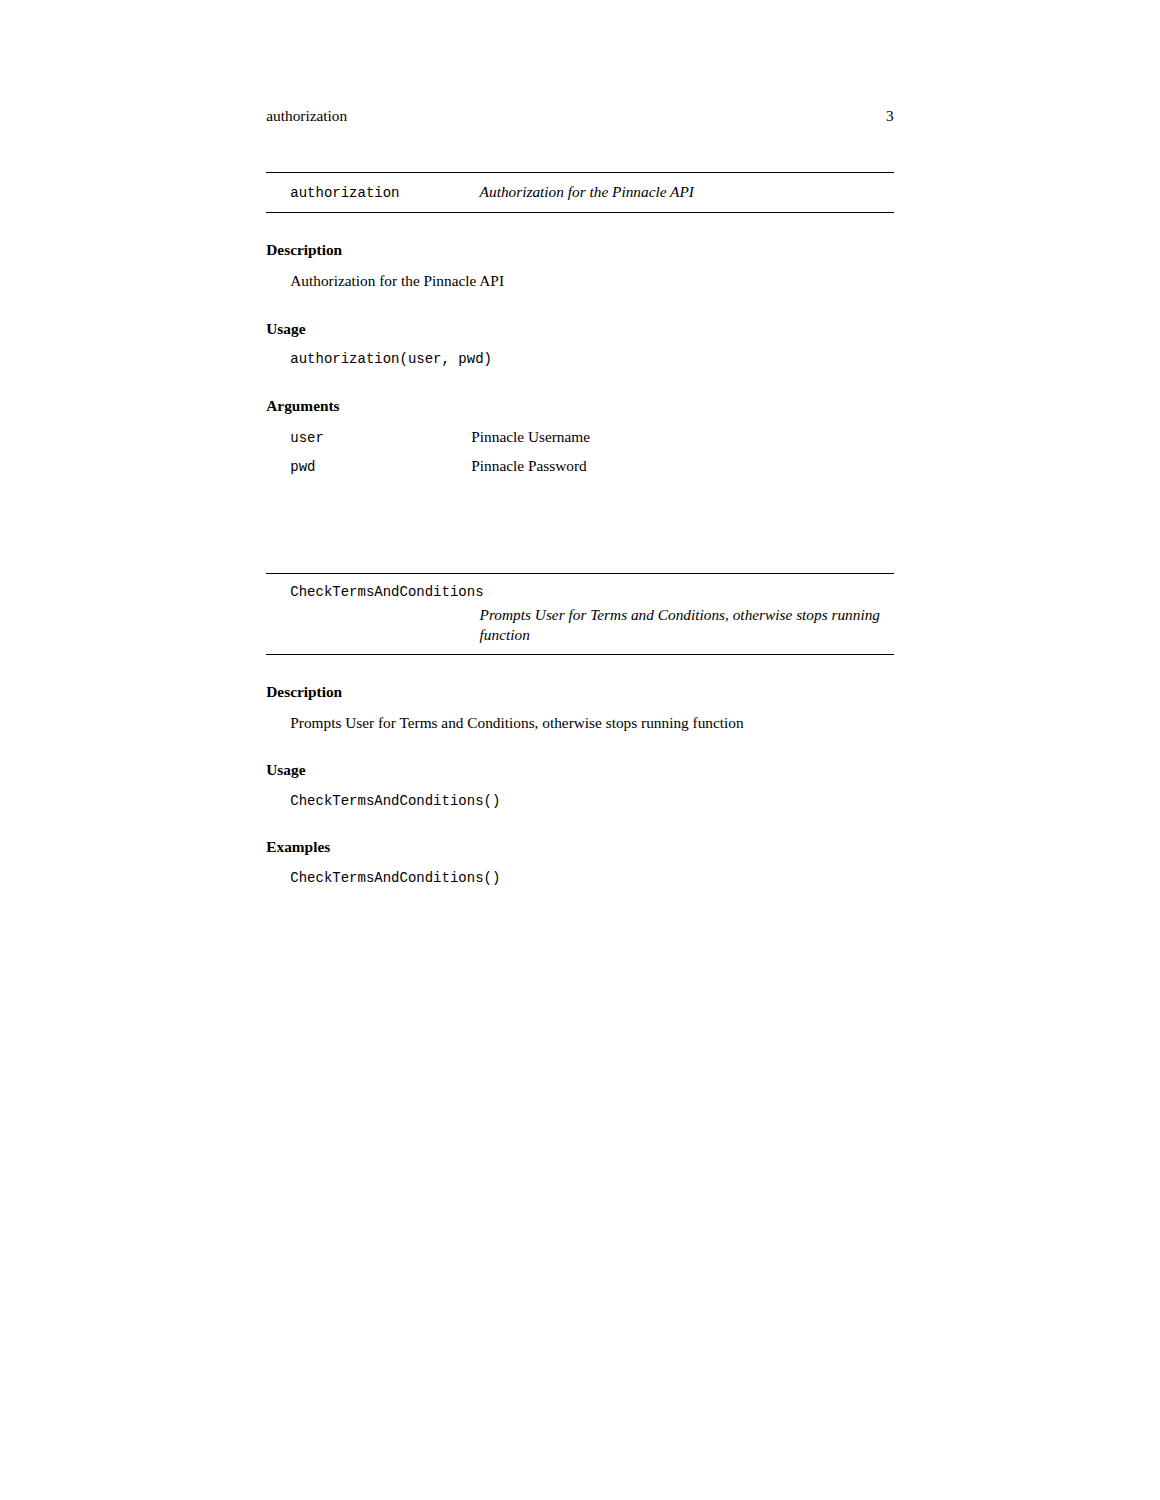authorization
3
authorization
Authorization for the Pinnacle API
Description
Authorization for the Pinnacle API
Usage
authorization(user, pwd)
Arguments
user
Pinnacle Username
pwd
Pinnacle Password
CheckTermsAndConditions
Prompts User for Terms and Conditions, otherwise stops running function
Description
Prompts User for Terms and Conditions, otherwise stops running function
Usage
CheckTermsAndConditions()
Examples
CheckTermsAndConditions()